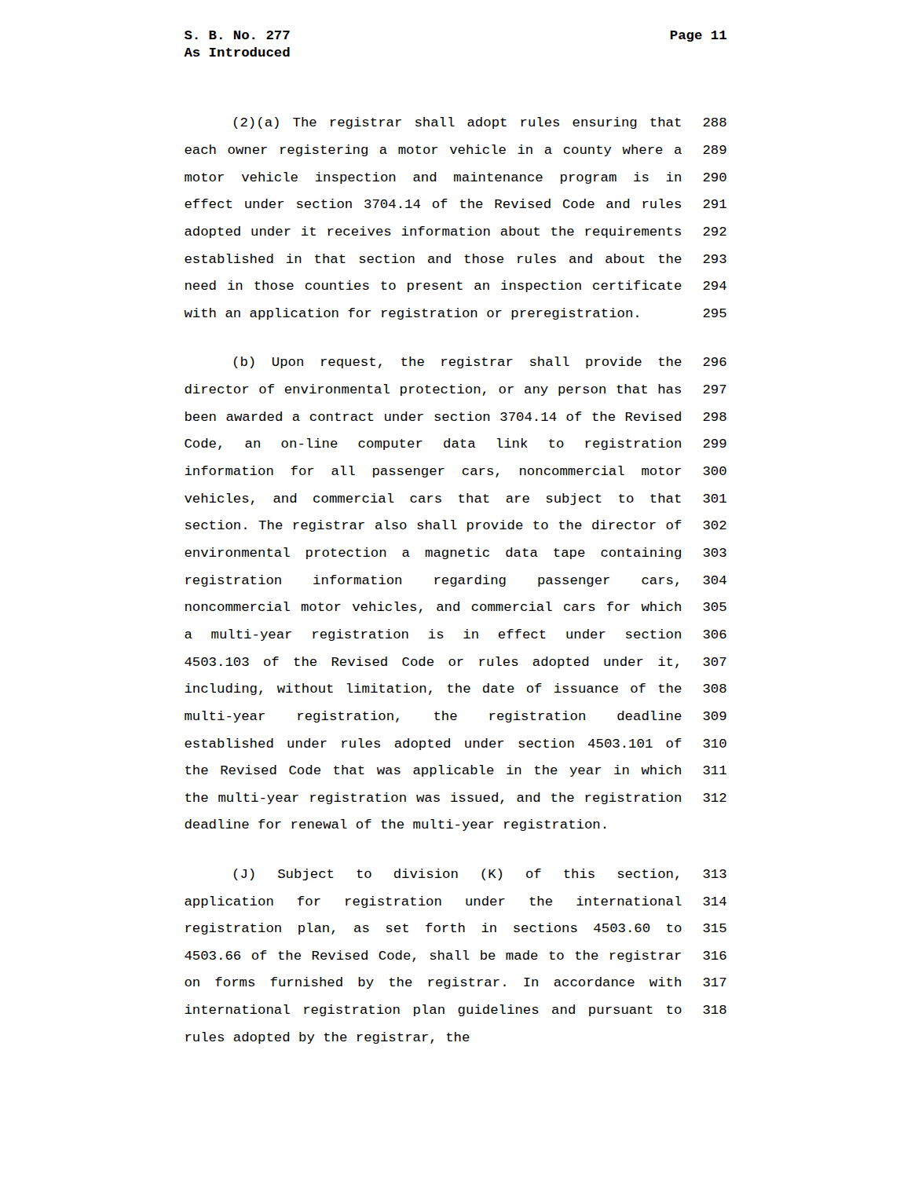S. B. No. 277 As Introduced
Page 11
(2)(a) The registrar shall adopt rules ensuring that each owner registering a motor vehicle in a county where a motor vehicle inspection and maintenance program is in effect under section 3704.14 of the Revised Code and rules adopted under it receives information about the requirements established in that section and those rules and about the need in those counties to present an inspection certificate with an application for registration or preregistration.
288 289 290 291 292 293 294 295
(b) Upon request, the registrar shall provide the director of environmental protection, or any person that has been awarded a contract under section 3704.14 of the Revised Code, an on-line computer data link to registration information for all passenger cars, noncommercial motor vehicles, and commercial cars that are subject to that section. The registrar also shall provide to the director of environmental protection a magnetic data tape containing registration information regarding passenger cars, noncommercial motor vehicles, and commercial cars for which a multi-year registration is in effect under section 4503.103 of the Revised Code or rules adopted under it, including, without limitation, the date of issuance of the multi-year registration, the registration deadline established under rules adopted under section 4503.101 of the Revised Code that was applicable in the year in which the multi-year registration was issued, and the registration deadline for renewal of the multi-year registration.
296 297 298 299 300 301 302 303 304 305 306 307 308 309 310 311 312
(J) Subject to division (K) of this section, application for registration under the international registration plan, as set forth in sections 4503.60 to 4503.66 of the Revised Code, shall be made to the registrar on forms furnished by the registrar. In accordance with international registration plan guidelines and pursuant to rules adopted by the registrar, the
313 314 315 316 317 318